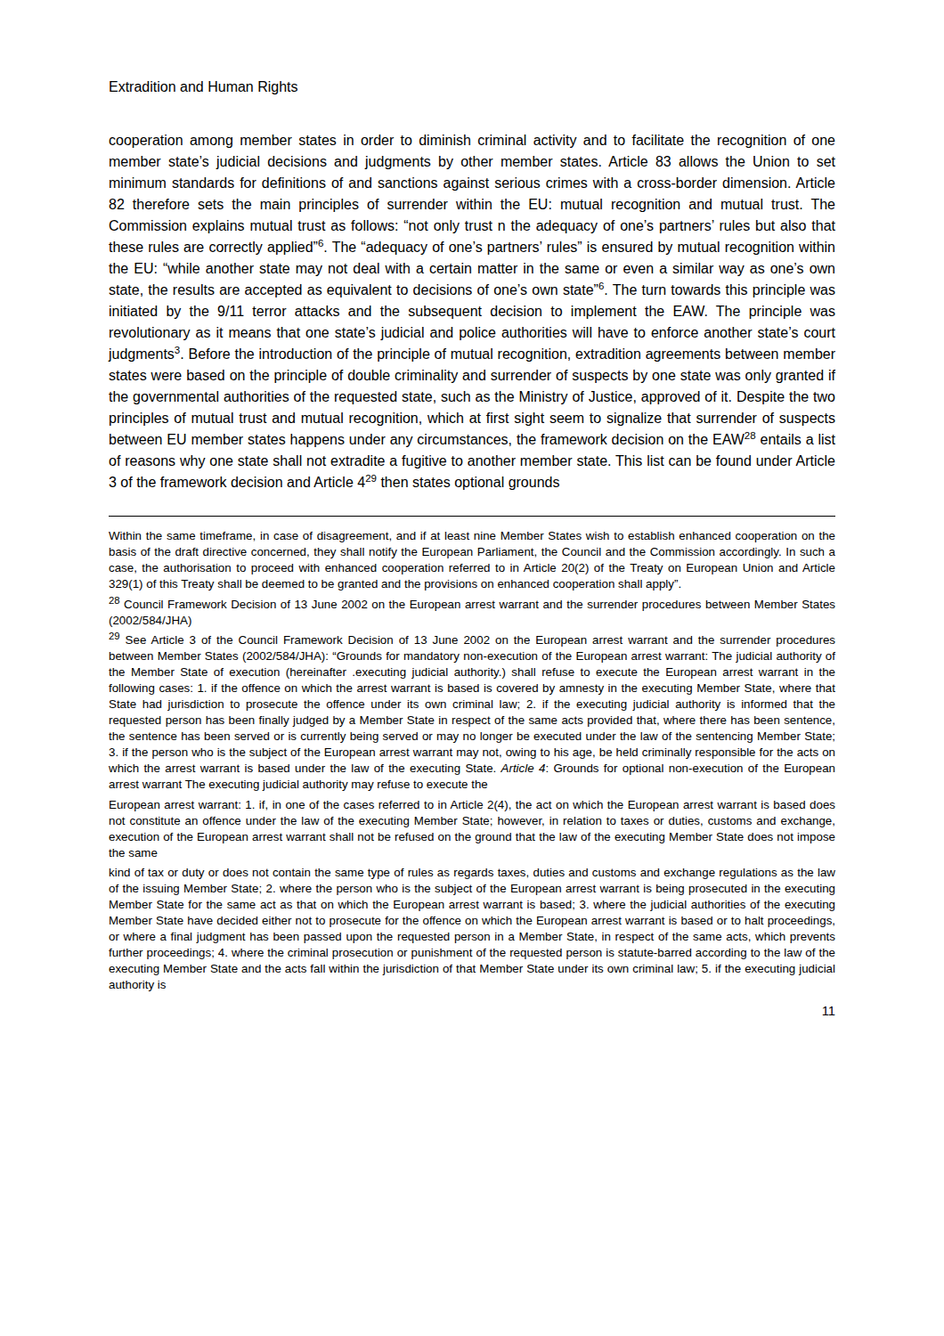Extradition and Human Rights
cooperation among member states in order to diminish criminal activity and to facilitate the recognition of one member state’s judicial decisions and judgments by other member states. Article 83 allows the Union to set minimum standards for definitions of and sanctions against serious crimes with a cross-border dimension. Article 82 therefore sets the main principles of surrender within the EU: mutual recognition and mutual trust. The Commission explains mutual trust as follows: “not only trust n the adequacy of one’s partners’ rules but also that these rules are correctly applied”6. The “adequacy of one’s partners’ rules” is ensured by mutual recognition within the EU: “while another state may not deal with a certain matter in the same or even a similar way as one’s own state, the results are accepted as equivalent to decisions of one’s own state”6. The turn towards this principle was initiated by the 9/11 terror attacks and the subsequent decision to implement the EAW. The principle was revolutionary as it means that one state’s judicial and police authorities will have to enforce another state’s court judgments3. Before the introduction of the principle of mutual recognition, extradition agreements between member states were based on the principle of double criminality and surrender of suspects by one state was only granted if the governmental authorities of the requested state, such as the Ministry of Justice, approved of it. Despite the two principles of mutual trust and mutual recognition, which at first sight seem to signalize that surrender of suspects between EU member states happens under any circumstances, the framework decision on the EAW28 entails a list of reasons why one state shall not extradite a fugitive to another member state. This list can be found under Article 3 of the framework decision and Article 429 then states optional grounds
Within the same timeframe, in case of disagreement, and if at least nine Member States wish to establish enhanced cooperation on the basis of the draft directive concerned, they shall notify the European Parliament, the Council and the Commission accordingly. In such a case, the authorisation to proceed with enhanced cooperation referred to in Article 20(2) of the Treaty on European Union and Article 329(1) of this Treaty shall be deemed to be granted and the provisions on enhanced cooperation shall apply”.
28 Council Framework Decision of 13 June 2002 on the European arrest warrant and the surrender procedures between Member States (2002/584/JHA)
29 See Article 3 of the Council Framework Decision of 13 June 2002 on the European arrest warrant and the surrender procedures between Member States (2002/584/JHA): “Grounds for mandatory non-execution of the European arrest warrant: The judicial authority of the Member State of execution (hereinafter .executing judicial authority.) shall refuse to execute the European arrest warrant in the following cases: 1. if the offence on which the arrest warrant is based is covered by amnesty in the executing Member State, where that State had jurisdiction to prosecute the offence under its own criminal law; 2. if the executing judicial authority is informed that the requested person has been finally judged by a Member State in respect of the same acts provided that, where there has been sentence, the sentence has been served or is currently being served or may no longer be executed under the law of the sentencing Member State; 3. if the person who is the subject of the European arrest warrant may not, owing to his age, be held criminally responsible for the acts on which the arrest warrant is based under the law of the executing State. Article 4: Grounds for optional non-execution of the European arrest warrant The executing judicial authority may refuse to execute the
European arrest warrant: 1. if, in one of the cases referred to in Article 2(4), the act on which the European arrest warrant is based does not constitute an offence under the law of the executing Member State; however, in relation to taxes or duties, customs and exchange, execution of the European arrest warrant shall not be refused on the ground that the law of the executing Member State does not impose the same
kind of tax or duty or does not contain the same type of rules as regards taxes, duties and customs and exchange regulations as the law of the issuing Member State; 2. where the person who is the subject of the European arrest warrant is being prosecuted in the executing Member State for the same act as that on which the European arrest warrant is based; 3. where the judicial authorities of the executing Member State have decided either not to prosecute for the offence on which the European arrest warrant is based or to halt proceedings, or where a final judgment has been passed upon the requested person in a Member State, in respect of the same acts, which prevents further proceedings; 4. where the criminal prosecution or punishment of the requested person is statute-barred according to the law of the executing Member State and the acts fall within the jurisdiction of that Member State under its own criminal law; 5. if the executing judicial authority is
11